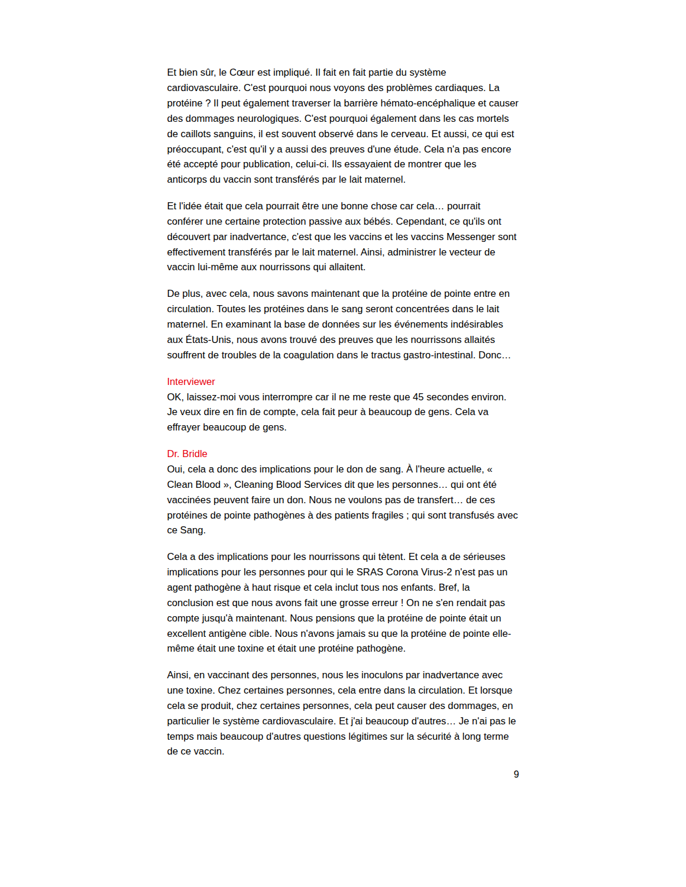Et bien sûr, le Cœur est impliqué. Il fait en fait partie du système cardiovasculaire. C'est pourquoi nous voyons des problèmes cardiaques. La protéine ? Il peut également traverser la barrière hémato-encéphalique et causer des dommages neurologiques. C'est pourquoi également dans les cas mortels de caillots sanguins, il est souvent observé dans le cerveau. Et aussi, ce qui est préoccupant, c'est qu'il y a aussi des preuves d'une étude. Cela n'a pas encore été accepté pour publication, celui-ci. Ils essayaient de montrer que les anticorps du vaccin sont transférés par le lait maternel.
Et l'idée était que cela pourrait être une bonne chose car cela… pourrait conférer une certaine protection passive aux bébés. Cependant, ce qu'ils ont découvert par inadvertance, c'est que les vaccins et les vaccins Messenger sont effectivement transférés par le lait maternel. Ainsi, administrer le vecteur de vaccin lui-même aux nourrissons qui allaitent.
De plus, avec cela, nous savons maintenant que la protéine de pointe entre en circulation. Toutes les protéines dans le sang seront concentrées dans le lait maternel. En examinant la base de données sur les événements indésirables aux États-Unis, nous avons trouvé des preuves que les nourrissons allaités souffrent de troubles de la coagulation dans le tractus gastro-intestinal. Donc…
Interviewer
OK, laissez-moi vous interrompre car il ne me reste que 45 secondes environ. Je veux dire en fin de compte, cela fait peur à beaucoup de gens. Cela va effrayer beaucoup de gens.
Dr. Bridle
Oui, cela a donc des implications pour le don de sang. À l'heure actuelle, « Clean Blood », Cleaning Blood Services dit que les personnes… qui ont été vaccinées peuvent faire un don. Nous ne voulons pas de transfert… de ces protéines de pointe pathogènes à des patients fragiles ; qui sont transfusés avec ce Sang.
Cela a des implications pour les nourrissons qui tètent. Et cela a de sérieuses implications pour les personnes pour qui le SRAS Corona Virus-2 n'est pas un agent pathogène à haut risque et cela inclut tous nos enfants. Bref, la conclusion est que nous avons fait une grosse erreur ! On ne s'en rendait pas compte jusqu'à maintenant. Nous pensions que la protéine de pointe était un excellent antigène cible. Nous n'avons jamais su que la protéine de pointe elle-même était une toxine et était une protéine pathogène.
Ainsi, en vaccinant des personnes, nous les inoculons par inadvertance avec une toxine. Chez certaines personnes, cela entre dans la circulation. Et lorsque cela se produit, chez certaines personnes, cela peut causer des dommages, en particulier le système cardiovasculaire. Et j'ai beaucoup d'autres… Je n'ai pas le temps mais beaucoup d'autres questions légitimes sur la sécurité à long terme de ce vaccin.
9